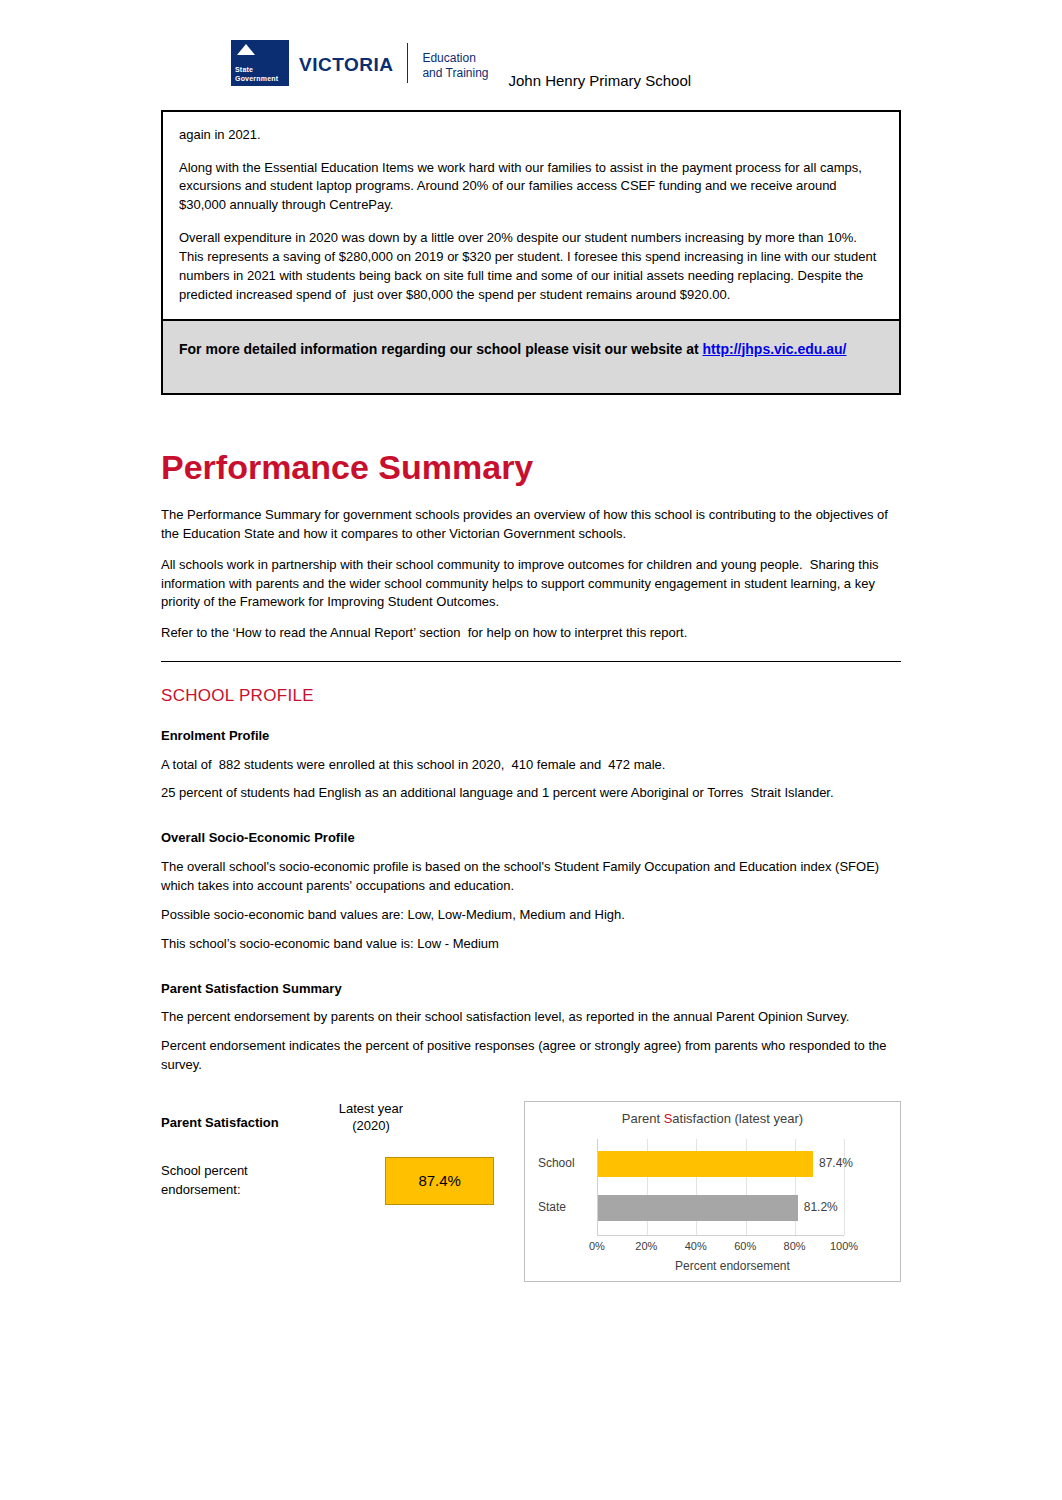State Government
VICTORIA
Education
and Training
John Henry Primary School
again in 2021.
Along with the Essential Education Items we work hard with our families to assist in the payment process for all camps, excursions and student laptop programs. Around 20% of our families access CSEF funding and we receive around $30,000 annually through CentrePay.
Overall expenditure in 2020 was down by a little over 20% despite our student numbers increasing by more than 10%. This represents a saving of $280,000 on 2019 or $320 per student. I foresee this spend increasing in line with our student numbers in 2021 with students being back on site full time and some of our initial assets needing replacing. Despite the predicted increased spend of just over $80,000 the spend per student remains around $920.00.
For more detailed information regarding our school please visit our website at http://jhps.vic.edu.au/
Performance Summary
The Performance Summary for government schools provides an overview of how this school is contributing to the objectives of the Education State and how it compares to other Victorian Government schools.
All schools work in partnership with their school community to improve outcomes for children and young people. Sharing this information with parents and the wider school community helps to support community engagement in student learning, a key priority of the Framework for Improving Student Outcomes.
Refer to the ‘How to read the Annual Report’ section for help on how to interpret this report.
SCHOOL PROFILE
Enrolment Profile
A total of 882 students were enrolled at this school in 2020, 410 female and 472 male.
25 percent of students had English as an additional language and 1 percent were Aboriginal or Torres Strait Islander.
Overall Socio-Economic Profile
The overall school's socio-economic profile is based on the school's Student Family Occupation and Education index (SFOE) which takes into account parents' occupations and education.
Possible socio-economic band values are: Low, Low-Medium, Medium and High.
This school’s socio-economic band value is: Low - Medium
Parent Satisfaction Summary
The percent endorsement by parents on their school satisfaction level, as reported in the annual Parent Opinion Survey.
Percent endorsement indicates the percent of positive responses (agree or strongly agree) from parents who responded to the survey.
Parent Satisfaction
Latest year
(2020)
School percent endorsement:
87.4%
Parent Satisfaction (latest year)
School
87.4%
State
81.2%
0% 20% 40% 60% 80% 100%
Percent endorsement